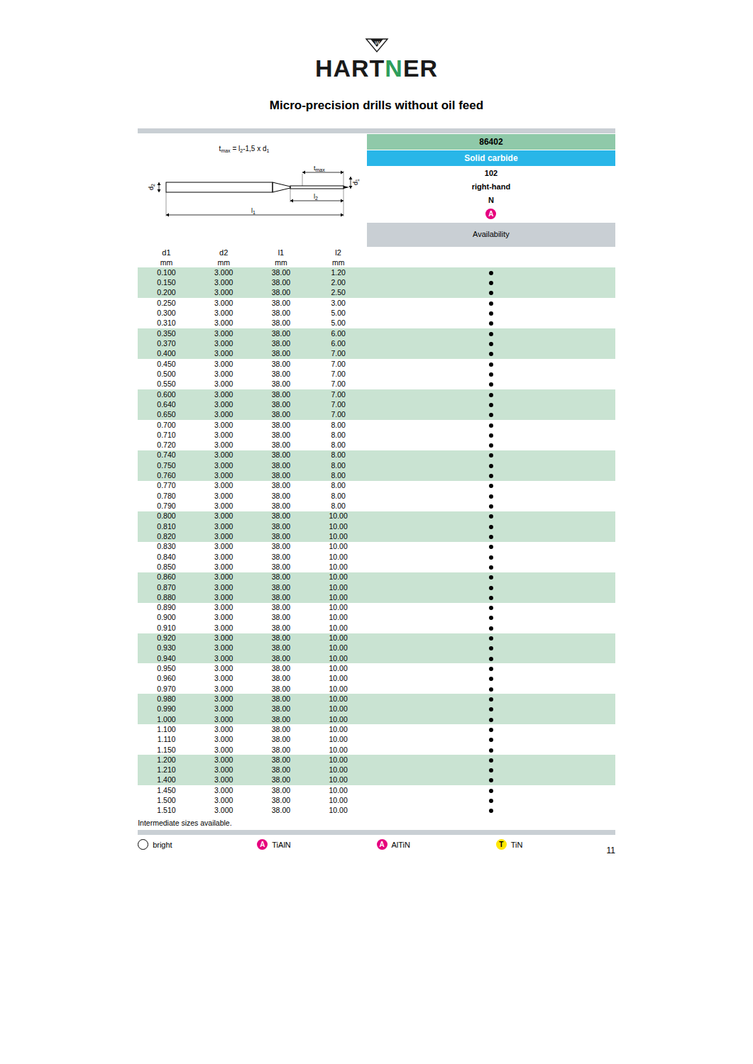W
HART NER
Micro-precision drills without oil feed
tmax = l2-1,5 x d1 d2 d1 tmax l2 l1
86402
Solid carbide
102
right-hand
N
A
Availability
| d1 | d2 | l1 | l2 | |
| --- | --- | --- | --- | --- |
| mm | mm | mm | mm | |
| 0.100 | 3.000 | 38.00 | 1.20 | |
| 0.150 | 3.000 | 38.00 | 2.00 | |
| 0.200 | 3.000 | 38.00 | 2.50 | |
| 0.250 | 3.000 | 38.00 | 3.00 | |
| 0.300 | 3.000 | 38.00 | 5.00 | |
| 0.310 | 3.000 | 38.00 | 5.00 | |
| 0.350 | 3.000 | 38.00 | 6.00 | |
| 0.370 | 3.000 | 38.00 | 6.00 | |
| 0.400 | 3.000 | 38.00 | 7.00 | |
| 0.450 | 3.000 | 38.00 | 7.00 | |
| 0.500 | 3.000 | 38.00 | 7.00 | |
| 0.550 | 3.000 | 38.00 | 7.00 | |
| 0.600 | 3.000 | 38.00 | 7.00 | |
| 0.640 | 3.000 | 38.00 | 7.00 | |
| 0.650 | 3.000 | 38.00 | 7.00 | |
| 0.700 | 3.000 | 38.00 | 8.00 | |
| 0.710 | 3.000 | 38.00 | 8.00 | |
| 0.720 | 3.000 | 38.00 | 8.00 | |
| 0.740 | 3.000 | 38.00 | 8.00 | |
| 0.750 | 3.000 | 38.00 | 8.00 | |
| 0.760 | 3.000 | 38.00 | 8.00 | |
| 0.770 | 3.000 | 38.00 | 8.00 | |
| 0.780 | 3.000 | 38.00 | 8.00 | |
| 0.790 | 3.000 | 38.00 | 8.00 | |
| 0.800 | 3.000 | 38.00 | 10.00 | |
| 0.810 | 3.000 | 38.00 | 10.00 | |
| 0.820 | 3.000 | 38.00 | 10.00 | |
| 0.830 | 3.000 | 38.00 | 10.00 | |
| 0.840 | 3.000 | 38.00 | 10.00 | |
| 0.850 | 3.000 | 38.00 | 10.00 | |
| 0.860 | 3.000 | 38.00 | 10.00 | |
| 0.870 | 3.000 | 38.00 | 10.00 | |
| 0.880 | 3.000 | 38.00 | 10.00 | |
| 0.890 | 3.000 | 38.00 | 10.00 | |
| 0.900 | 3.000 | 38.00 | 10.00 | |
| 0.910 | 3.000 | 38.00 | 10.00 | |
| 0.920 | 3.000 | 38.00 | 10.00 | |
| 0.930 | 3.000 | 38.00 | 10.00 | |
| 0.940 | 3.000 | 38.00 | 10.00 | |
| 0.950 | 3.000 | 38.00 | 10.00 | |
| 0.960 | 3.000 | 38.00 | 10.00 | |
| 0.970 | 3.000 | 38.00 | 10.00 | |
| 0.980 | 3.000 | 38.00 | 10.00 | |
| 0.990 | 3.000 | 38.00 | 10.00 | |
| 1.000 | 3.000 | 38.00 | 10.00 | |
| 1.100 | 3.000 | 38.00 | 10.00 | |
| 1.110 | 3.000 | 38.00 | 10.00 | |
| 1.150 | 3.000 | 38.00 | 10.00 | |
| 1.200 | 3.000 | 38.00 | 10.00 | |
| 1.210 | 3.000 | 38.00 | 10.00 | |
| 1.400 | 3.000 | 38.00 | 10.00 | |
| 1.450 | 3.000 | 38.00 | 10.00 | |
| 1.500 | 3.000 | 38.00 | 10.00 | |
| 1.510 | 3.000 | 38.00 | 10.00 | |
Intermediate sizes available.
bright
ATiAlN
AAlTiN
TTiN
11